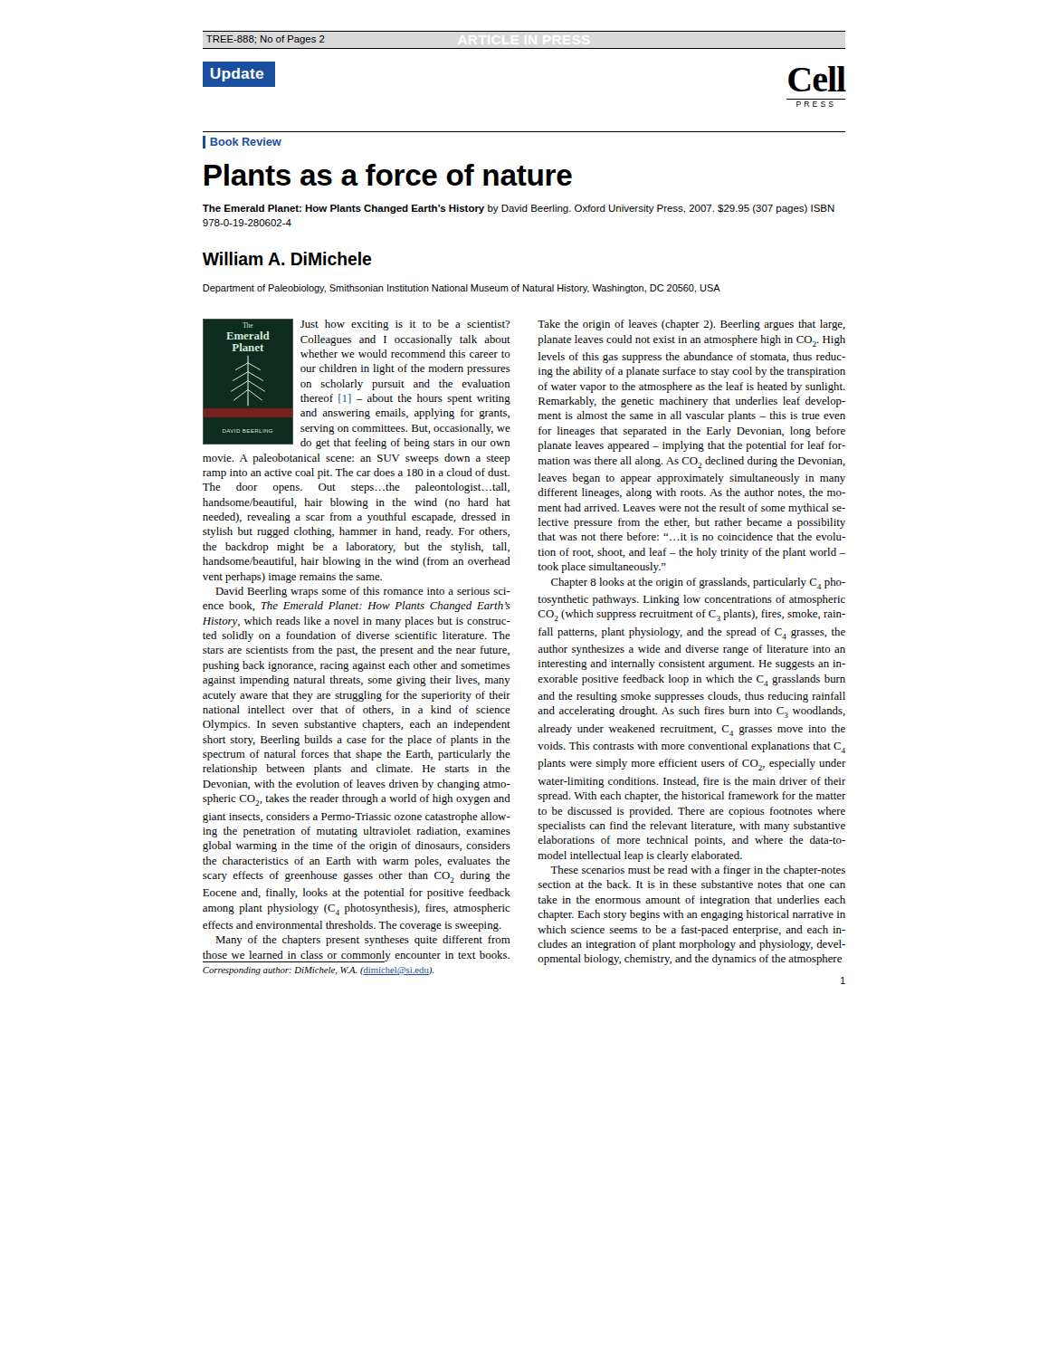TREE-888; No of Pages 2 ARTICLE IN PRESS
Update
Cell
PRESS
Book Review
Plants as a force of nature
The Emerald Planet: How Plants Changed Earth’s History by David Beerling. Oxford University Press, 2007. $29.95 (307 pages) ISBN 978-0-19-280602-4
William A. DiMichele
Department of Paleobiology, Smithsonian Institution National Museum of Natural History, Washington, DC 20560, USA
The Emerald Planet
DAVID BEERLING
Just how exciting is it to be a scientist? Colleagues and I occasionally talk about whether we would recommend this career to our children in light of the modern pressures on scholarly pursuit and the evaluation thereof [1] – about the hours spent writing and answering emails, applying for grants, serving on committees. But, occasionally, we do get that feeling of being stars in our own movie. A paleobotanical scene: an SUV sweeps down a steep ramp into an active coal pit. The car does a 180 in a cloud of dust. The door opens. Out steps…the paleontologist…tall, handsome/beautiful, hair blowing in the wind (no hard hat needed), revealing a scar from a youthful escapade, dressed in stylish but rugged clothing, hammer in hand, ready. For others, the backdrop might be a laboratory, but the stylish, tall, handsome/beautiful, hair blowing in the wind (from an overhead vent perhaps) image remains the same.
David Beerling wraps some of this romance into a serious science book, The Emerald Planet: How Plants Changed Earth’s History, which reads like a novel in many places but is constructed solidly on a foundation of diverse scientific literature. The stars are scientists from the past, the present and the near future, pushing back ignorance, racing against each other and sometimes against impending natural threats, some giving their lives, many acutely aware that they are struggling for the superiority of their national intellect over that of others, in a kind of science Olympics. In seven substantive chapters, each an independent short story, Beerling builds a case for the place of plants in the spectrum of natural forces that shape the Earth, particularly the relationship between plants and climate. He starts in the Devonian, with the evolution of leaves driven by changing atmospheric CO2, takes the reader through a world of high oxygen and giant insects, considers a Permo-Triassic ozone catastrophe allowing the penetration of mutating ultraviolet radiation, examines global warming in the time of the origin of dinosaurs, considers the characteristics of an Earth with warm poles, evaluates the scary effects of greenhouse gasses other than CO2 during the Eocene and, finally, looks at the potential for positive feedback among plant physiology (C4 photosynthesis), fires, atmospheric effects and environmental thresholds. The coverage is sweeping.
Many of the chapters present syntheses quite different from those we learned in class or commonly encounter in text books. Take the origin of leaves (chapter 2). Beerling argues that large, planate leaves could not exist in an atmosphere high in CO2. High levels of this gas suppress the abundance of stomata, thus reducing the ability of a planate surface to stay cool by the transpiration of water vapor to the atmosphere as the leaf is heated by sunlight. Remarkably, the genetic machinery that underlies leaf development is almost the same in all vascular plants – this is true even for lineages that separated in the Early Devonian, long before planate leaves appeared – implying that the potential for leaf formation was there all along. As CO2 declined during the Devonian, leaves began to appear approximately simultaneously in many different lineages, along with roots. As the author notes, the moment had arrived. Leaves were not the result of some mythical selective pressure from the ether, but rather became a possibility that was not there before: “…it is no coincidence that the evolution of root, shoot, and leaf – the holy trinity of the plant world – took place simultaneously.”
Chapter 8 looks at the origin of grasslands, particularly C4 photosynthetic pathways. Linking low concentrations of atmospheric CO2 (which suppress recruitment of C3 plants), fires, smoke, rainfall patterns, plant physiology, and the spread of C4 grasses, the author synthesizes a wide and diverse range of literature into an interesting and internally consistent argument. He suggests an inexorable positive feedback loop in which the C4 grasslands burn and the resulting smoke suppresses clouds, thus reducing rainfall and accelerating drought. As such fires burn into C3 woodlands, already under weakened recruitment, C4 grasses move into the voids. This contrasts with more conventional explanations that C4 plants were simply more efficient users of CO2, especially under water-limiting conditions. Instead, fire is the main driver of their spread. With each chapter, the historical framework for the matter to be discussed is provided. There are copious footnotes where specialists can find the relevant literature, with many substantive elaborations of more technical points, and where the data-to-model intellectual leap is clearly elaborated.
These scenarios must be read with a finger in the chapter-notes section at the back. It is in these substantive notes that one can take in the enormous amount of integration that underlies each chapter. Each story begins with an engaging historical narrative in which science seems to be a fast-paced enterprise, and each includes an integration of plant morphology and physiology, developmental biology, chemistry, and the dynamics of the atmosphere
Corresponding author: DiMichele, W.A. (dimichel@si.edu).
1